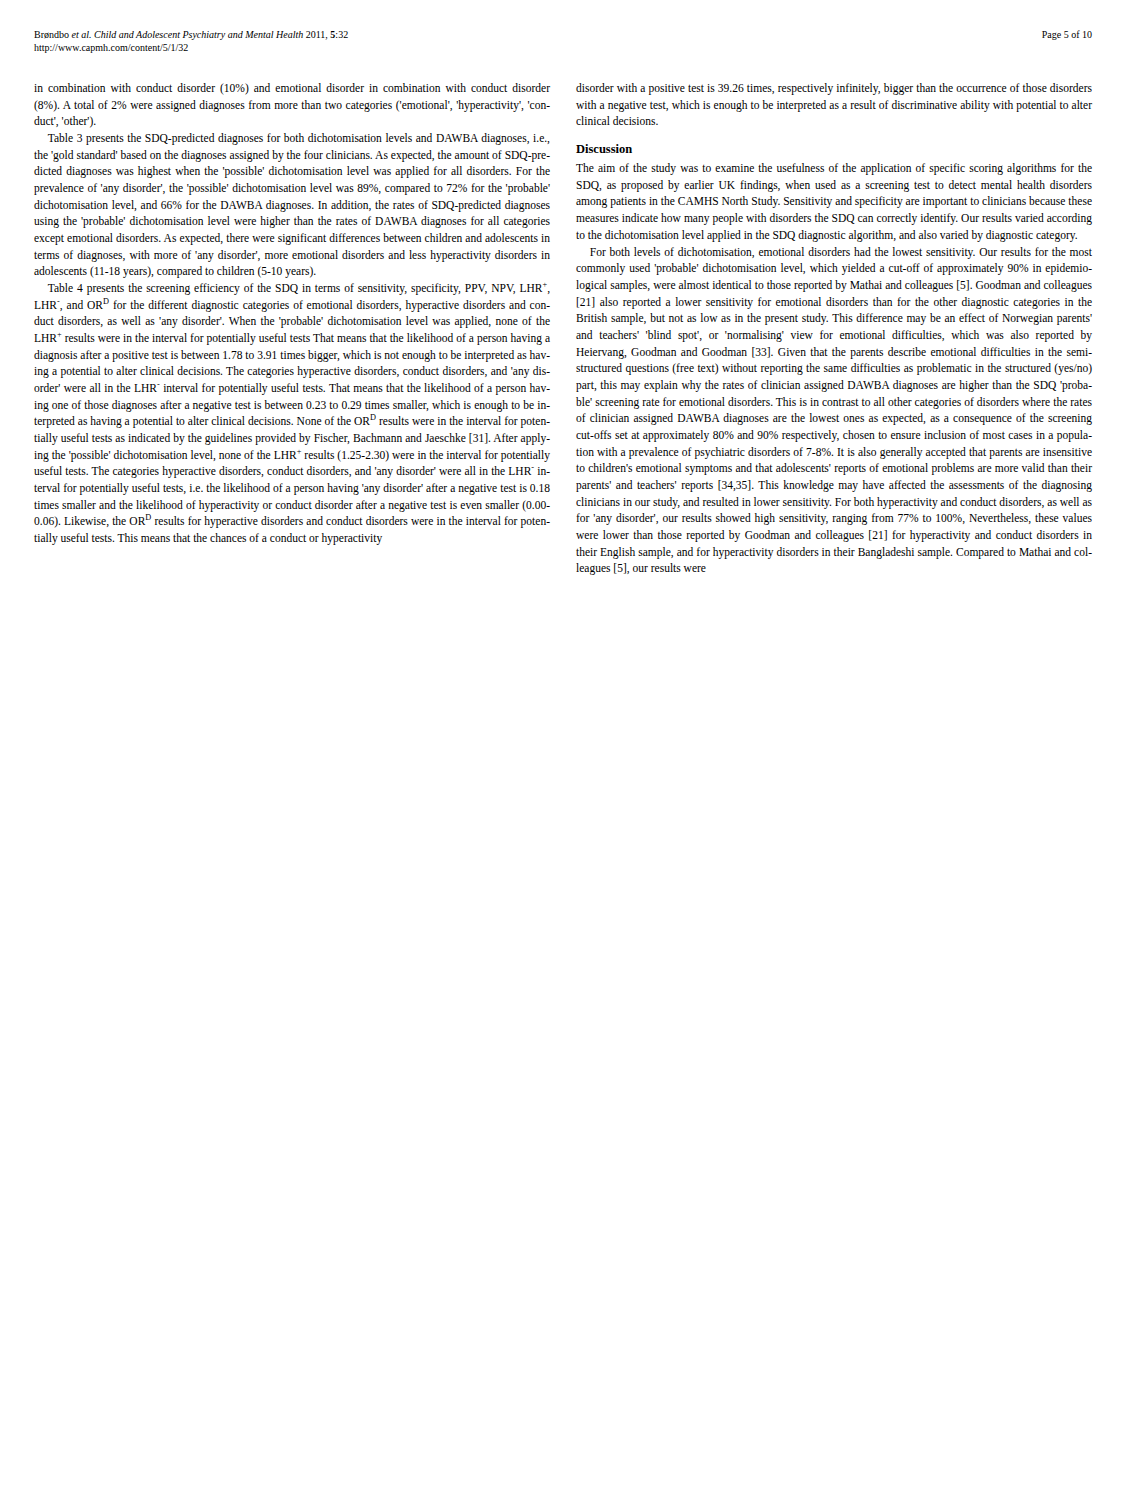Brøndbo et al. Child and Adolescent Psychiatry and Mental Health 2011, 5:32
http://www.capmh.com/content/5/1/32
Page 5 of 10
in combination with conduct disorder (10%) and emotional disorder in combination with conduct disorder (8%). A total of 2% were assigned diagnoses from more than two categories ('emotional', 'hyperactivity', 'conduct', 'other').
Table 3 presents the SDQ-predicted diagnoses for both dichotomisation levels and DAWBA diagnoses, i.e., the 'gold standard' based on the diagnoses assigned by the four clinicians. As expected, the amount of SDQ-predicted diagnoses was highest when the 'possible' dichotomisation level was applied for all disorders. For the prevalence of 'any disorder', the 'possible' dichotomisation level was 89%, compared to 72% for the 'probable' dichotomisation level, and 66% for the DAWBA diagnoses. In addition, the rates of SDQ-predicted diagnoses using the 'probable' dichotomisation level were higher than the rates of DAWBA diagnoses for all categories except emotional disorders. As expected, there were significant differences between children and adolescents in terms of diagnoses, with more of 'any disorder', more emotional disorders and less hyperactivity disorders in adolescents (11-18 years), compared to children (5-10 years).
Table 4 presents the screening efficiency of the SDQ in terms of sensitivity, specificity, PPV, NPV, LHR+, LHR-, and ORD for the different diagnostic categories of emotional disorders, hyperactive disorders and conduct disorders, as well as 'any disorder'. When the 'probable' dichotomisation level was applied, none of the LHR+ results were in the interval for potentially useful tests That means that the likelihood of a person having a diagnosis after a positive test is between 1.78 to 3.91 times bigger, which is not enough to be interpreted as having a potential to alter clinical decisions. The categories hyperactive disorders, conduct disorders, and 'any disorder' were all in the LHR- interval for potentially useful tests. That means that the likelihood of a person having one of those diagnoses after a negative test is between 0.23 to 0.29 times smaller, which is enough to be interpreted as having a potential to alter clinical decisions. None of the ORD results were in the interval for potentially useful tests as indicated by the guidelines provided by Fischer, Bachmann and Jaeschke [31]. After applying the 'possible' dichotomisation level, none of the LHR+ results (1.25-2.30) were in the interval for potentially useful tests. The categories hyperactive disorders, conduct disorders, and 'any disorder' were all in the LHR- interval for potentially useful tests, i.e. the likelihood of a person having 'any disorder' after a negative test is 0.18 times smaller and the likelihood of hyperactivity or conduct disorder after a negative test is even smaller (0.00-0.06). Likewise, the ORD results for hyperactive disorders and conduct disorders were in the interval for potentially useful tests. This means that the chances of a conduct or hyperactivity
disorder with a positive test is 39.26 times, respectively infinitely, bigger than the occurrence of those disorders with a negative test, which is enough to be interpreted as a result of discriminative ability with potential to alter clinical decisions.
Discussion
The aim of the study was to examine the usefulness of the application of specific scoring algorithms for the SDQ, as proposed by earlier UK findings, when used as a screening test to detect mental health disorders among patients in the CAMHS North Study. Sensitivity and specificity are important to clinicians because these measures indicate how many people with disorders the SDQ can correctly identify. Our results varied according to the dichotomisation level applied in the SDQ diagnostic algorithm, and also varied by diagnostic category.
For both levels of dichotomisation, emotional disorders had the lowest sensitivity. Our results for the most commonly used 'probable' dichotomisation level, which yielded a cut-off of approximately 90% in epidemiological samples, were almost identical to those reported by Mathai and colleagues [5]. Goodman and colleagues [21] also reported a lower sensitivity for emotional disorders than for the other diagnostic categories in the British sample, but not as low as in the present study. This difference may be an effect of Norwegian parents' and teachers' 'blind spot', or 'normalising' view for emotional difficulties, which was also reported by Heiervang, Goodman and Goodman [33]. Given that the parents describe emotional difficulties in the semi-structured questions (free text) without reporting the same difficulties as problematic in the structured (yes/no) part, this may explain why the rates of clinician assigned DAWBA diagnoses are higher than the SDQ 'probable' screening rate for emotional disorders. This is in contrast to all other categories of disorders where the rates of clinician assigned DAWBA diagnoses are the lowest ones as expected, as a consequence of the screening cut-offs set at approximately 80% and 90% respectively, chosen to ensure inclusion of most cases in a population with a prevalence of psychiatric disorders of 7-8%. It is also generally accepted that parents are insensitive to children's emotional symptoms and that adolescents' reports of emotional problems are more valid than their parents' and teachers' reports [34,35]. This knowledge may have affected the assessments of the diagnosing clinicians in our study, and resulted in lower sensitivity. For both hyperactivity and conduct disorders, as well as for 'any disorder', our results showed high sensitivity, ranging from 77% to 100%, Nevertheless, these values were lower than those reported by Goodman and colleagues [21] for hyperactivity and conduct disorders in their English sample, and for hyperactivity disorders in their Bangladeshi sample. Compared to Mathai and colleagues [5], our results were